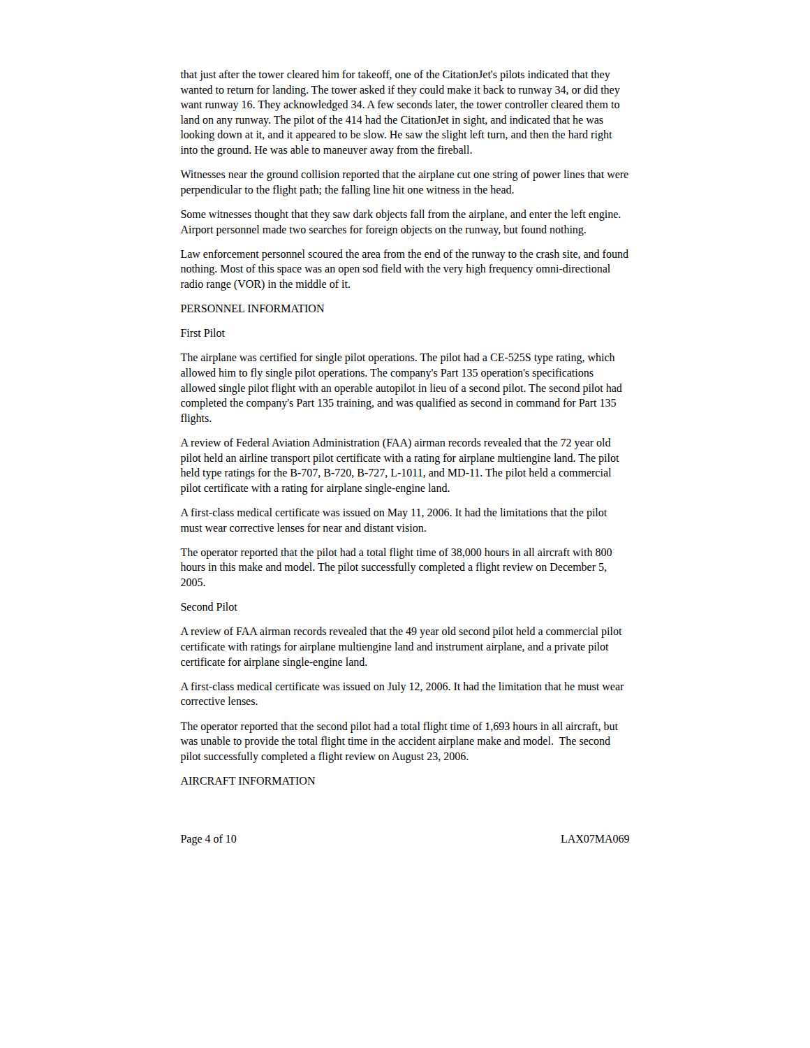that just after the tower cleared him for takeoff, one of the CitationJet's pilots indicated that they wanted to return for landing. The tower asked if they could make it back to runway 34, or did they want runway 16. They acknowledged 34. A few seconds later, the tower controller cleared them to land on any runway. The pilot of the 414 had the CitationJet in sight, and indicated that he was looking down at it, and it appeared to be slow. He saw the slight left turn, and then the hard right into the ground. He was able to maneuver away from the fireball.
Witnesses near the ground collision reported that the airplane cut one string of power lines that were perpendicular to the flight path; the falling line hit one witness in the head.
Some witnesses thought that they saw dark objects fall from the airplane, and enter the left engine. Airport personnel made two searches for foreign objects on the runway, but found nothing.
Law enforcement personnel scoured the area from the end of the runway to the crash site, and found nothing. Most of this space was an open sod field with the very high frequency omni-directional radio range (VOR) in the middle of it.
PERSONNEL INFORMATION
First Pilot
The airplane was certified for single pilot operations. The pilot had a CE-525S type rating, which allowed him to fly single pilot operations. The company's Part 135 operation's specifications allowed single pilot flight with an operable autopilot in lieu of a second pilot. The second pilot had completed the company's Part 135 training, and was qualified as second in command for Part 135 flights.
A review of Federal Aviation Administration (FAA) airman records revealed that the 72 year old pilot held an airline transport pilot certificate with a rating for airplane multiengine land. The pilot held type ratings for the B-707, B-720, B-727, L-1011, and MD-11. The pilot held a commercial pilot certificate with a rating for airplane single-engine land.
A first-class medical certificate was issued on May 11, 2006. It had the limitations that the pilot must wear corrective lenses for near and distant vision.
The operator reported that the pilot had a total flight time of 38,000 hours in all aircraft with 800 hours in this make and model. The pilot successfully completed a flight review on December 5, 2005.
Second Pilot
A review of FAA airman records revealed that the 49 year old second pilot held a commercial pilot certificate with ratings for airplane multiengine land and instrument airplane, and a private pilot certificate for airplane single-engine land.
A first-class medical certificate was issued on July 12, 2006. It had the limitation that he must wear corrective lenses.
The operator reported that the second pilot had a total flight time of 1,693 hours in all aircraft, but was unable to provide the total flight time in the accident airplane make and model. The second pilot successfully completed a flight review on August 23, 2006.
AIRCRAFT INFORMATION
Page 4 of 10 LAX07MA069